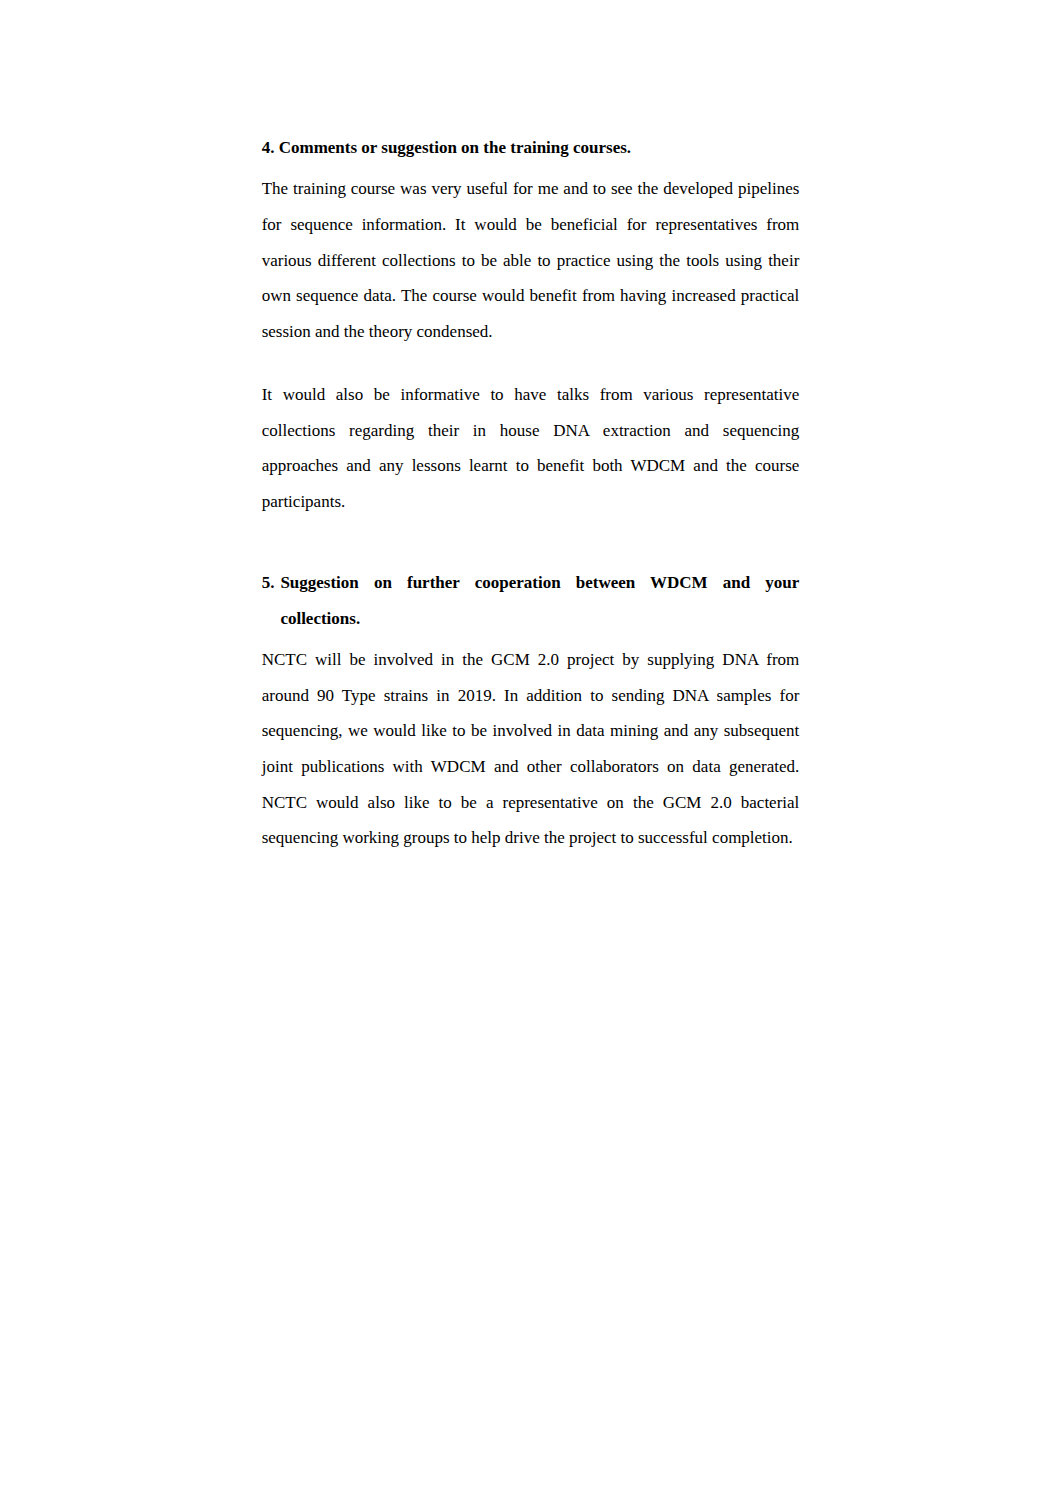4. Comments or suggestion on the training courses.
The training course was very useful for me and to see the developed pipelines for sequence information. It would be beneficial for representatives from various different collections to be able to practice using the tools using their own sequence data. The course would benefit from having increased practical session and the theory condensed.
It would also be informative to have talks from various representative collections regarding their in house DNA extraction and sequencing approaches and any lessons learnt to benefit both WDCM and the course participants.
5. Suggestion on further cooperation between WDCM and your collections.
NCTC will be involved in the GCM 2.0 project by supplying DNA from around 90 Type strains in 2019. In addition to sending DNA samples for sequencing, we would like to be involved in data mining and any subsequent joint publications with WDCM and other collaborators on data generated. NCTC would also like to be a representative on the GCM 2.0 bacterial sequencing working groups to help drive the project to successful completion.